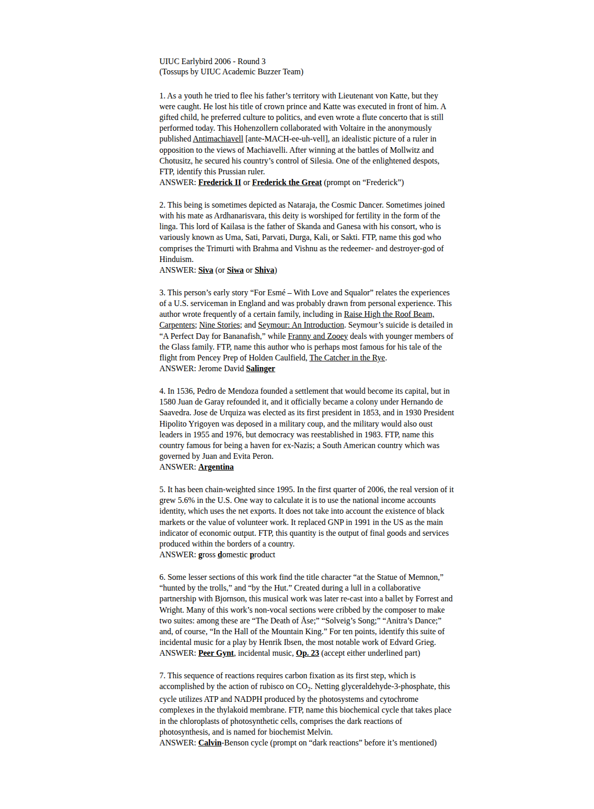UIUC Earlybird 2006 - Round 3
(Tossups by UIUC Academic Buzzer Team)
1. As a youth he tried to flee his father’s territory with Lieutenant von Katte, but they were caught. He lost his title of crown prince and Katte was executed in front of him. A gifted child, he preferred culture to politics, and even wrote a flute concerto that is still performed today. This Hohenzollern collaborated with Voltaire in the anonymously published Antimachiavell [ante-MACH-ee-uh-vell], an idealistic picture of a ruler in opposition to the views of Machiavelli. After winning at the battles of Mollwitz and Chotusitz, he secured his country’s control of Silesia. One of the enlightened despots, FTP, identify this Prussian ruler.
ANSWER: Frederick II or Frederick the Great (prompt on “Frederick”)
2. This being is sometimes depicted as Nataraja, the Cosmic Dancer. Sometimes joined with his mate as Ardhanarisvara, this deity is worshiped for fertility in the form of the linga. This lord of Kailasa is the father of Skanda and Ganesa with his consort, who is variously known as Uma, Sati, Parvati, Durga, Kali, or Sakti. FTP, name this god who comprises the Trimurti with Brahma and Vishnu as the redeemer- and destroyer-god of Hinduism.
ANSWER: Siva (or Siwa or Shiva)
3. This person’s early story “For Esmé – With Love and Squalor” relates the experiences of a U.S. serviceman in England and was probably drawn from personal experience. This author wrote frequently of a certain family, including in Raise High the Roof Beam, Carpenters; Nine Stories; and Seymour: An Introduction. Seymour’s suicide is detailed in “A Perfect Day for Bananafish,” while Franny and Zooey deals with younger members of the Glass family. FTP, name this author who is perhaps most famous for his tale of the flight from Pencey Prep of Holden Caulfield, The Catcher in the Rye.
ANSWER: Jerome David Salinger
4. In 1536, Pedro de Mendoza founded a settlement that would become its capital, but in 1580 Juan de Garay refounded it, and it officially became a colony under Hernando de Saavedra. Jose de Urquiza was elected as its first president in 1853, and in 1930 President Hipolito Yrigoyen was deposed in a military coup, and the military would also oust leaders in 1955 and 1976, but democracy was reestablished in 1983. FTP, name this country famous for being a haven for ex-Nazis; a South American country which was governed by Juan and Evita Peron.
ANSWER: Argentina
5. It has been chain-weighted since 1995. In the first quarter of 2006, the real version of it grew 5.6% in the U.S. One way to calculate it is to use the national income accounts identity, which uses the net exports. It does not take into account the existence of black markets or the value of volunteer work. It replaced GNP in 1991 in the US as the main indicator of economic output. FTP, this quantity is the output of final goods and services produced within the borders of a country.
ANSWER: gross domestic product
6. Some lesser sections of this work find the title character “at the Statue of Memnon,” “hunted by the trolls,” and “by the Hut.” Created during a lull in a collaborative partnership with Bjornson, this musical work was later re-cast into a ballet by Forrest and Wright. Many of this work’s non-vocal sections were cribbed by the composer to make two suites: among these are “The Death of Åse;” “Solveig’s Song;” “Anitra’s Dance;” and, of course, “In the Hall of the Mountain King.” For ten points, identify this suite of incidental music for a play by Henrik Ibsen, the most notable work of Edvard Grieg.
ANSWER: Peer Gynt, incidental music, Op. 23 (accept either underlined part)
7. This sequence of reactions requires carbon fixation as its first step, which is accomplished by the action of rubisco on CO2. Netting glyceraldehyde-3-phosphate, this cycle utilizes ATP and NADPH produced by the photosystems and cytochrome complexes in the thylakoid membrane. FTP, name this biochemical cycle that takes place in the chloroplasts of photosynthetic cells, comprises the dark reactions of photosynthesis, and is named for biochemist Melvin.
ANSWER: Calvin-Benson cycle (prompt on “dark reactions” before it’s mentioned)